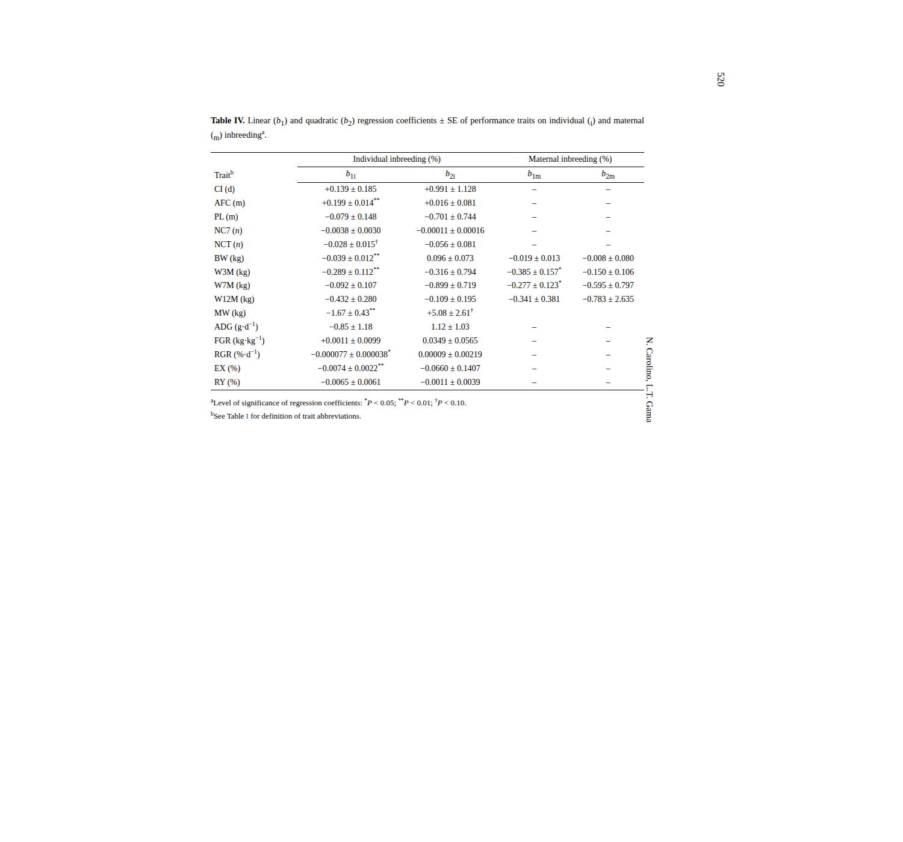520
N. Carolino, L.T. Gama
Table IV. Linear (b1) and quadratic (b2) regression coefficients ± SE of performance traits on individual (i) and maternal (m) inbreedinga.
| Trait b | Individual inbreeding (%) | Maternal inbreeding (%) |
| --- | --- | --- |
| b 1i | b 2i | b 1m | b 2m |
| CI (d) | +0.139 ± 0.185 | +0.991 ± 1.128 | – | – |
| AFC (m) | +0.199 ± 0.014 ** | +0.016 ± 0.081 | – | – |
| PL (m) | −0.079 ± 0.148 | −0.701 ± 0.744 | – | – |
| NC7 ( n ) | −0.0038 ± 0.0030 | −0.00011 ± 0.00016 | – | – |
| NCT ( n ) | −0.028 ± 0.015 † | −0.056 ± 0.081 | – | – |
| BW (kg) | −0.039 ± 0.012 ** | 0.096 ± 0.073 | −0.019 ± 0.013 | −0.008 ± 0.080 |
| W3M (kg) | −0.289 ± 0.112 ** | −0.316 ± 0.794 | −0.385 ± 0.157 * | −0.150 ± 0.106 |
| W7M (kg) | −0.092 ± 0.107 | −0.899 ± 0.719 | −0.277 ± 0.123 * | −0.595 ± 0.797 |
| W12M (kg) | −0.432 ± 0.280 | −0.109 ± 0.195 | −0.341 ± 0.381 | −0.783 ± 2.635 |
| MW (kg) | −1.67 ± 0.43 ** | +5.08 ± 2.61 † | | |
| ADG (g·d −1 ) | −0.85 ± 1.18 | 1.12 ± 1.03 | – | – |
| FGR (kg·kg −1 ) | +0.0011 ± 0.0099 | 0.0349 ± 0.0565 | – | – |
| RGR (%·d −1 ) | −0.000077 ± 0.000038 * | 0.00009 ± 0.00219 | – | – |
| EX (%) | −0.0074 ± 0.0022 ** | −0.0660 ± 0.1407 | – | – |
| RY (%) | −0.0065 ± 0.0061 | −0.0011 ± 0.0039 | – | – |
a Level of significance of regression coefficients: *P < 0.05; **P < 0.01; †P < 0.10.
b See Table I for definition of trait abbreviations.